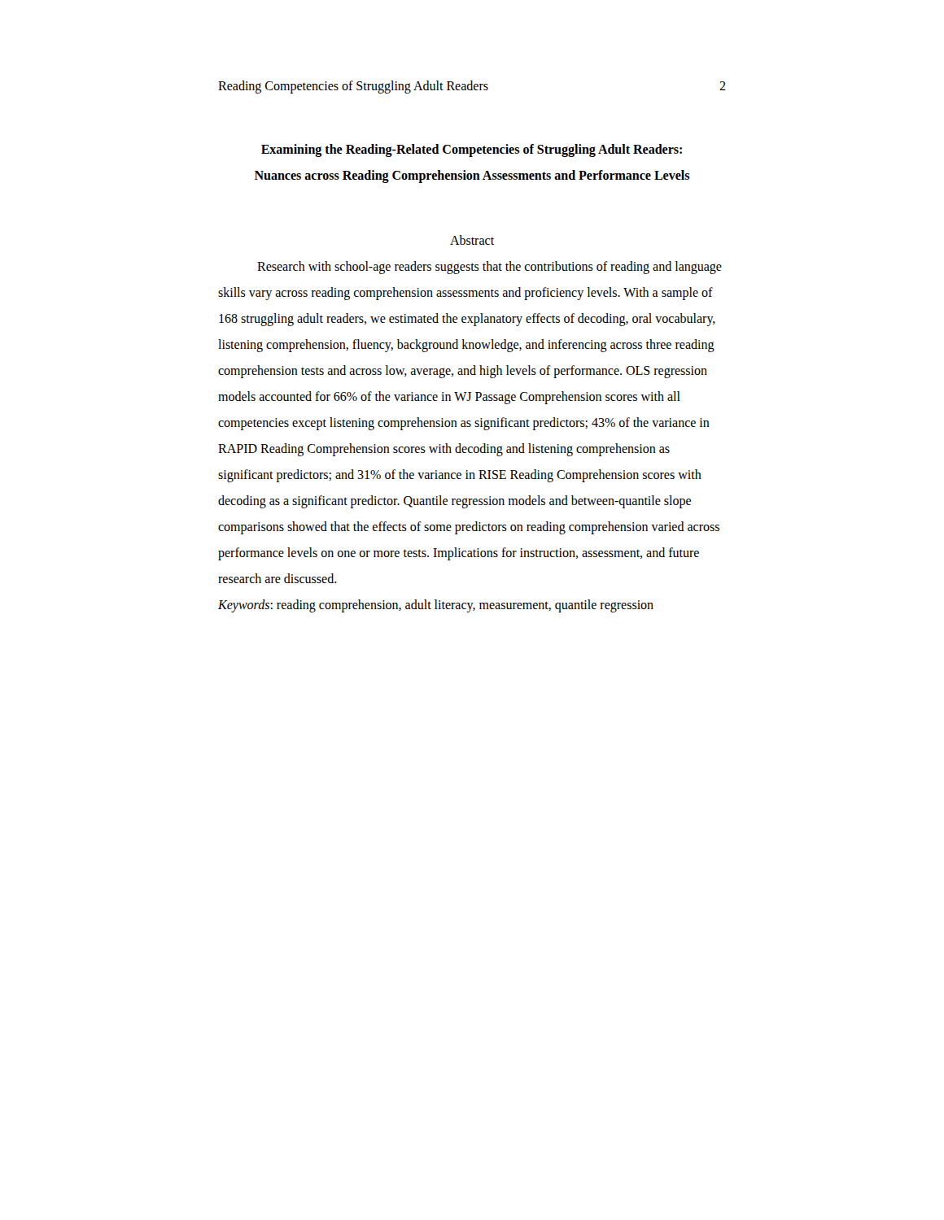Reading Competencies of Struggling Adult Readers
2
Examining the Reading-Related Competencies of Struggling Adult Readers:
Nuances across Reading Comprehension Assessments and Performance Levels
Abstract
Research with school-age readers suggests that the contributions of reading and language skills vary across reading comprehension assessments and proficiency levels. With a sample of 168 struggling adult readers, we estimated the explanatory effects of decoding, oral vocabulary, listening comprehension, fluency, background knowledge, and inferencing across three reading comprehension tests and across low, average, and high levels of performance. OLS regression models accounted for 66% of the variance in WJ Passage Comprehension scores with all competencies except listening comprehension as significant predictors; 43% of the variance in RAPID Reading Comprehension scores with decoding and listening comprehension as significant predictors; and 31% of the variance in RISE Reading Comprehension scores with decoding as a significant predictor. Quantile regression models and between-quantile slope comparisons showed that the effects of some predictors on reading comprehension varied across performance levels on one or more tests. Implications for instruction, assessment, and future research are discussed.
Keywords: reading comprehension, adult literacy, measurement, quantile regression